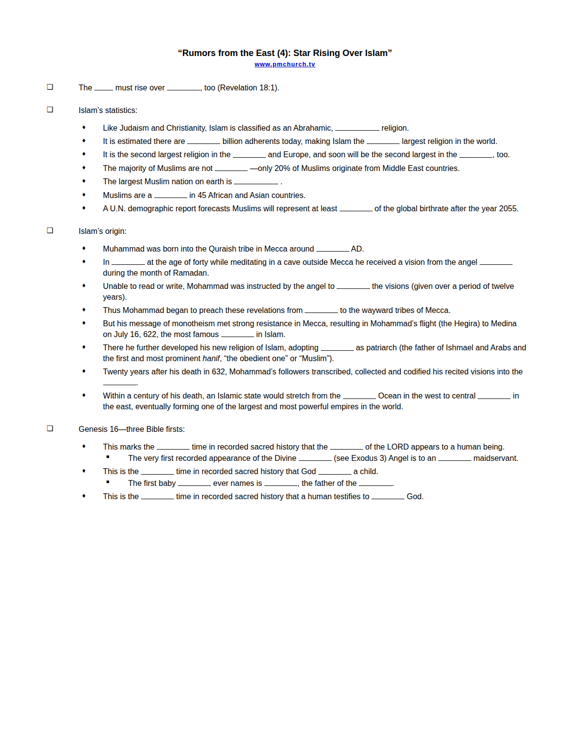“Rumors from the East (4): Star Rising Over Islam”
www.pmchurch.tv
The must rise over , too (Revelation 18:1).
Islam’s statistics:
Like Judaism and Christianity, Islam is classified as an Abrahamic, religion.
It is estimated there are billion adherents today, making Islam the largest religion in the world.
It is the second largest religion in the and Europe, and soon will be the second largest in the , too.
The majority of Muslims are not —only 20% of Muslims originate from Middle East countries.
The largest Muslim nation on earth is .
Muslims are a in 45 African and Asian countries.
A U.N. demographic report forecasts Muslims will represent at least of the global birthrate after the year 2055.
Islam’s origin:
Muhammad was born into the Quraish tribe in Mecca around AD.
In at the age of forty while meditating in a cave outside Mecca he received a vision from the angel during the month of Ramadan.
Unable to read or write, Mohammad was instructed by the angel to the visions (given over a period of twelve years).
Thus Mohammad began to preach these revelations from to the wayward tribes of Mecca.
But his message of monotheism met strong resistance in Mecca, resulting in Mohammad’s flight (the Hegira) to Medina on July 16, 622, the most famous in Islam.
There he further developed his new religion of Islam, adopting as patriarch (the father of Ishmael and Arabs and the first and most prominent hanif, “the obedient one” or “Muslim”).
Twenty years after his death in 632, Mohammad’s followers transcribed, collected and codified his recited visions into the .
Within a century of his death, an Islamic state would stretch from the Ocean in the west to central in the east, eventually forming one of the largest and most powerful empires in the world.
Genesis 16—three Bible firsts:
This marks the time in recorded sacred history that the of the LORD appears to a human being.
The very first recorded appearance of the Divine (see Exodus 3) Angel is to an maidservant.
This is the time in recorded sacred history that God a child.
The first baby ever names is , the father of the .
This is the time in recorded sacred history that a human testifies to God.